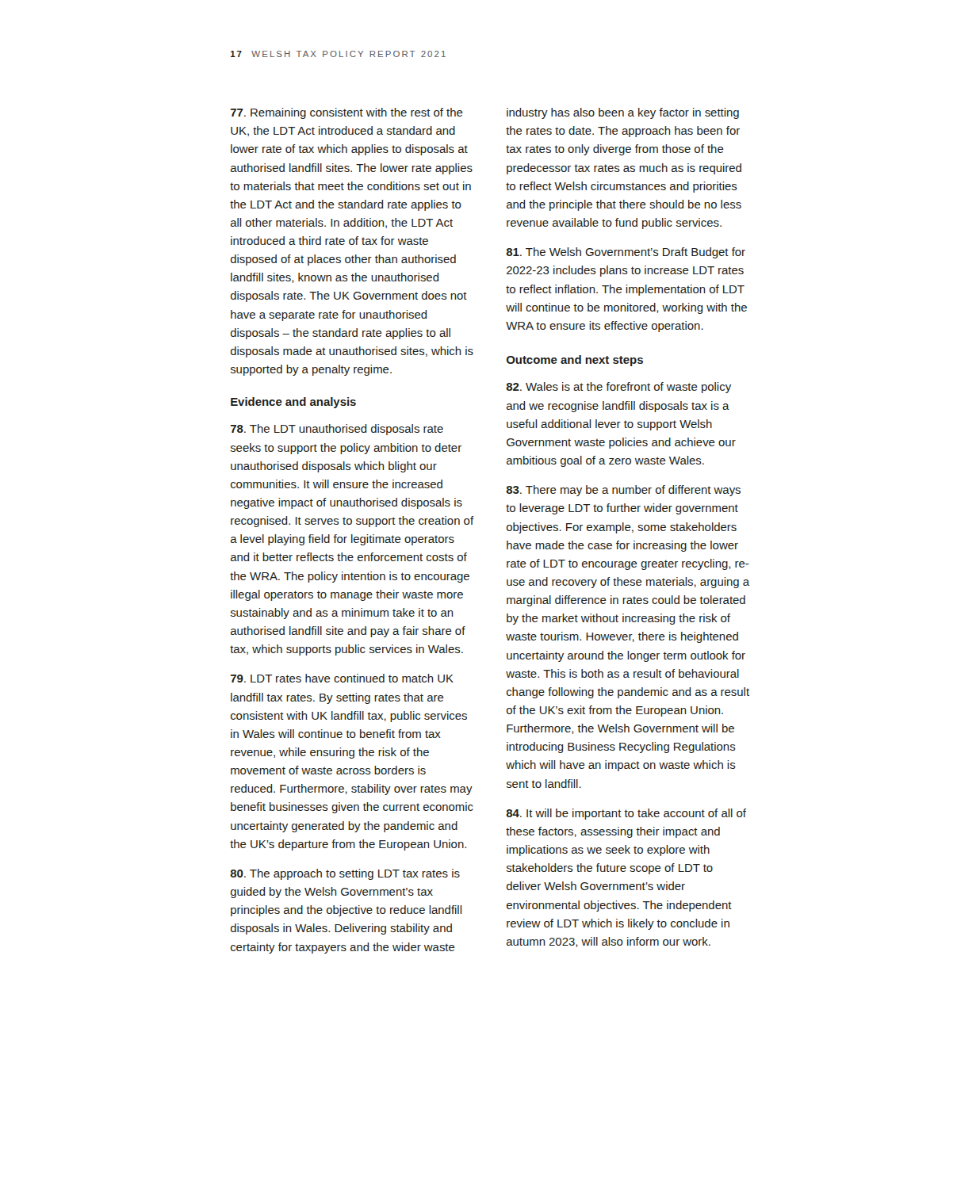17 Welsh Tax Policy Report 2021
77. Remaining consistent with the rest of the UK, the LDT Act introduced a standard and lower rate of tax which applies to disposals at authorised landfill sites. The lower rate applies to materials that meet the conditions set out in the LDT Act and the standard rate applies to all other materials. In addition, the LDT Act introduced a third rate of tax for waste disposed of at places other than authorised landfill sites, known as the unauthorised disposals rate. The UK Government does not have a separate rate for unauthorised disposals – the standard rate applies to all disposals made at unauthorised sites, which is supported by a penalty regime.
Evidence and analysis
78. The LDT unauthorised disposals rate seeks to support the policy ambition to deter unauthorised disposals which blight our communities. It will ensure the increased negative impact of unauthorised disposals is recognised. It serves to support the creation of a level playing field for legitimate operators and it better reflects the enforcement costs of the WRA. The policy intention is to encourage illegal operators to manage their waste more sustainably and as a minimum take it to an authorised landfill site and pay a fair share of tax, which supports public services in Wales.
79. LDT rates have continued to match UK landfill tax rates. By setting rates that are consistent with UK landfill tax, public services in Wales will continue to benefit from tax revenue, while ensuring the risk of the movement of waste across borders is reduced. Furthermore, stability over rates may benefit businesses given the current economic uncertainty generated by the pandemic and the UK’s departure from the European Union.
80. The approach to setting LDT tax rates is guided by the Welsh Government’s tax principles and the objective to reduce landfill disposals in Wales. Delivering stability and certainty for taxpayers and the wider waste industry has also been a key factor in setting the rates to date. The approach has been for tax rates to only diverge from those of the predecessor tax rates as much as is required to reflect Welsh circumstances and priorities and the principle that there should be no less revenue available to fund public services.
81. The Welsh Government’s Draft Budget for 2022-23 includes plans to increase LDT rates to reflect inflation. The implementation of LDT will continue to be monitored, working with the WRA to ensure its effective operation.
Outcome and next steps
82. Wales is at the forefront of waste policy and we recognise landfill disposals tax is a useful additional lever to support Welsh Government waste policies and achieve our ambitious goal of a zero waste Wales.
83. There may be a number of different ways to leverage LDT to further wider government objectives. For example, some stakeholders have made the case for increasing the lower rate of LDT to encourage greater recycling, re-use and recovery of these materials, arguing a marginal difference in rates could be tolerated by the market without increasing the risk of waste tourism. However, there is heightened uncertainty around the longer term outlook for waste. This is both as a result of behavioural change following the pandemic and as a result of the UK’s exit from the European Union. Furthermore, the Welsh Government will be introducing Business Recycling Regulations which will have an impact on waste which is sent to landfill.
84. It will be important to take account of all of these factors, assessing their impact and implications as we seek to explore with stakeholders the future scope of LDT to deliver Welsh Government’s wider environmental objectives. The independent review of LDT which is likely to conclude in autumn 2023, will also inform our work.